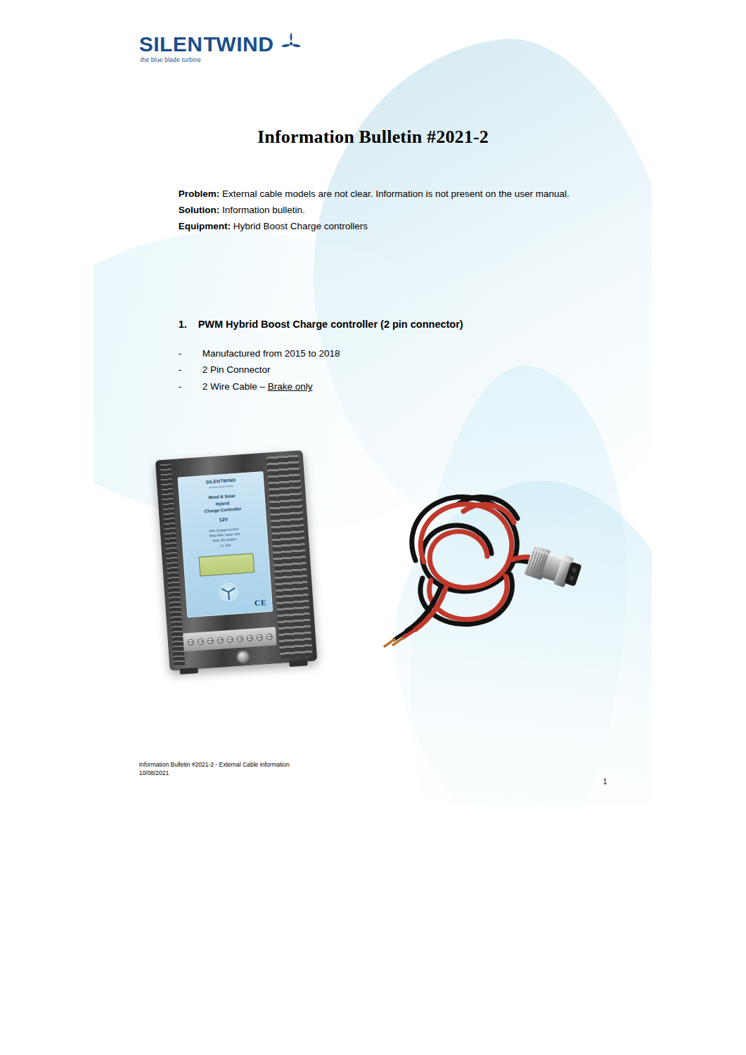SILENTWIND
the blue blade turbine
Information Bulletin #2021-2
Problem: External cable models are not clear. Information is not present on the user manual.
Solution: Information bulletin.
Equipment: Hybrid Boost Charge controllers
1. PWM Hybrid Boost Charge controller (2 pin connector)
Manufactured from 2015 to 2018
2 Pin Connector
2 Wire Cable – Brake only
SILENTWIND
the blue blade turbine
Wind & Solar
Hybrid
Charge Controller
12V
Max Charge Current:
Wind 40A / Solar 20A
Max. DC-Output:
2 x 10A
CE
Information Bulletin #2021-2 - External Cable information
10/08/2021
1